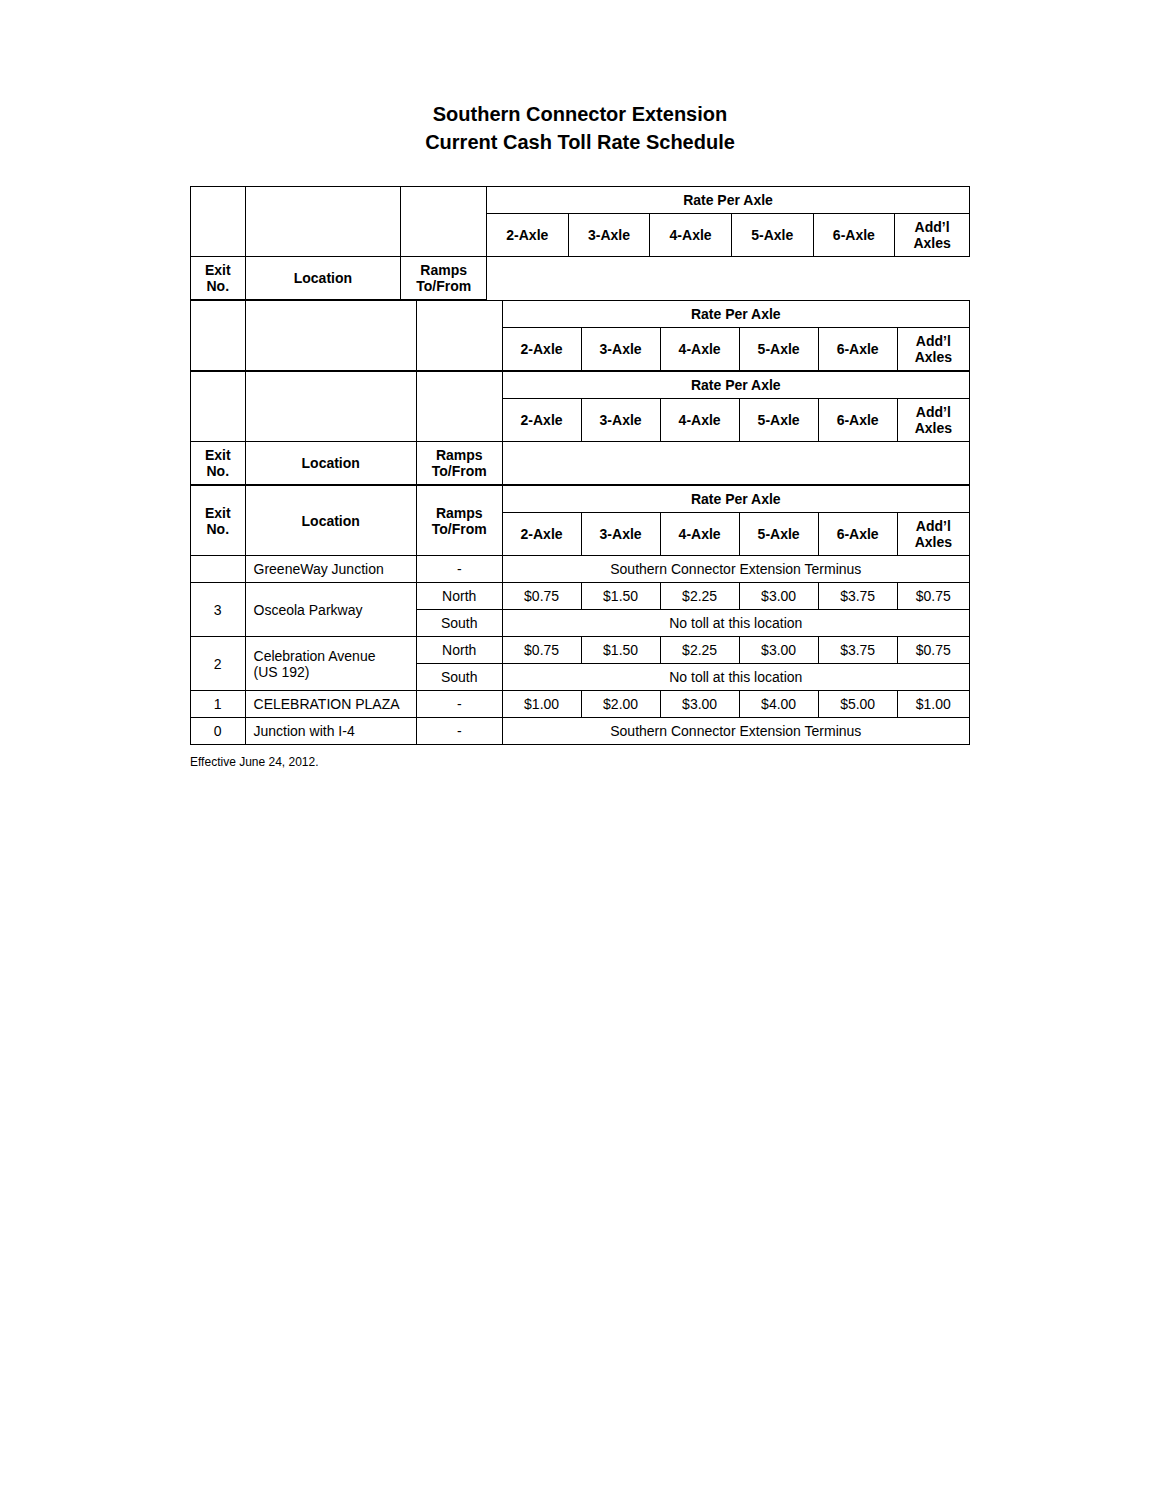Southern Connector Extension
Current Cash Toll Rate Schedule
| | | | Rate Per Axle |
| --- | --- | --- | --- |
| 2-Axle | 3-Axle | 4-Axle | 5-Axle | 6-Axle | Add’l Axles |
| Exit No. | Location | Ramps To/From | |
| | | | Rate Per Axle |
| --- | --- | --- | --- |
| 2-Axle | 3-Axle | 4-Axle | 5-Axle | 6-Axle | Add’l Axles |
| | | | Rate Per Axle |
| --- | --- | --- | --- |
| 2-Axle | 3-Axle | 4-Axle | 5-Axle | 6-Axle | Add’l Axles |
| Exit No. | Location | Ramps To/From | |
| Exit No. | Location | Ramps To/From | Rate Per Axle |
| --- | --- | --- | --- |
| 2-Axle | 3-Axle | 4-Axle | 5-Axle | 6-Axle | Add’l Axles |
| | GreeneWay Junction | - | Southern Connector Extension Terminus |
| 3 | Osceola Parkway | North | $0.75 | $1.50 | $2.25 | $3.00 | $3.75 | $0.75 |
| South | No toll at this location |
| 2 | Celebration Avenue (US 192) | North | $0.75 | $1.50 | $2.25 | $3.00 | $3.75 | $0.75 |
| South | No toll at this location |
| 1 | CELEBRATION PLAZA | - | $1.00 | $2.00 | $3.00 | $4.00 | $5.00 | $1.00 |
| 0 | Junction with I-4 | - | Southern Connector Extension Terminus |
Effective June 24, 2012.